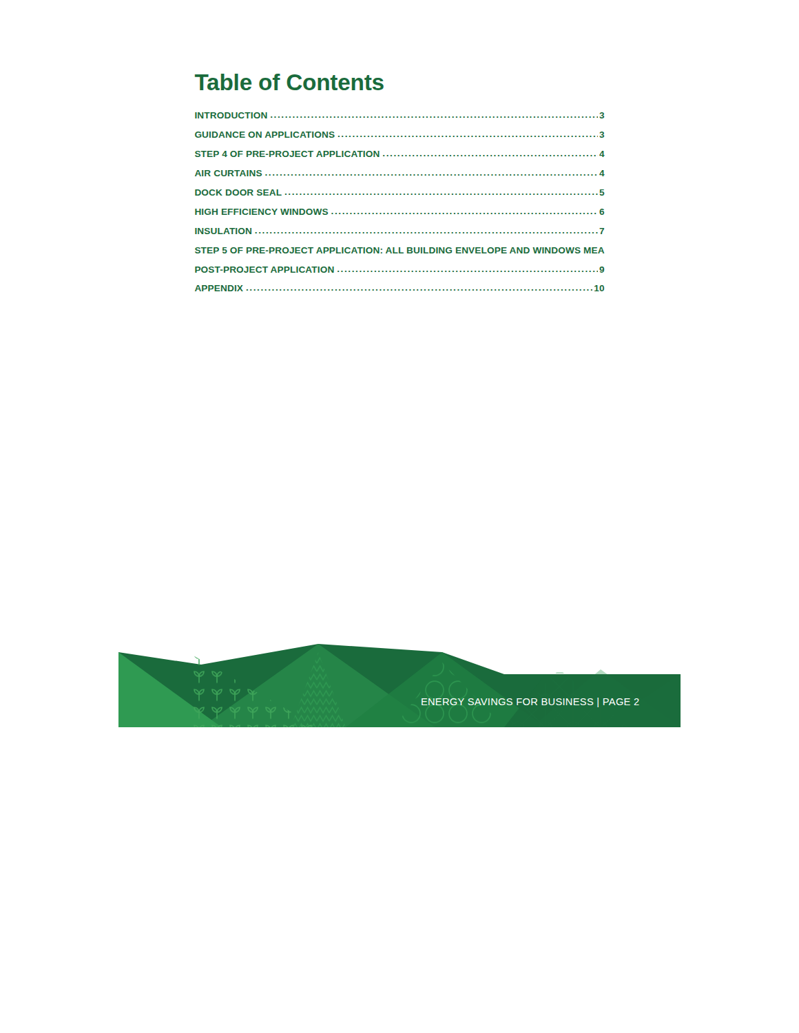Table of Contents
INTRODUCTION ........................................................................................................................... 3
GUIDANCE ON APPLICATIONS ....................................................................................................... 3
STEP 4 OF PRE-PROJECT APPLICATION ............................................................................................. 4
AIR CURTAINS .............................................................................................................................. 4
DOCK DOOR SEAL ....................................................................................................................... 5
HIGH EFFICIENCY WINDOWS ....................................................................................................... 6
INSULATION ................................................................................................................................ 7
STEP 5 OF PRE-PROJECT APPLICATION: ALL BUILDING ENVELOPE AND WINDOWS MEASURES .............. 8
POST-PROJECT APPLICATION ....................................................................................................... 9
APPENDIX .................................................................................................................................. 10
ENERGY SAVINGS FOR BUSINESS | PAGE 2